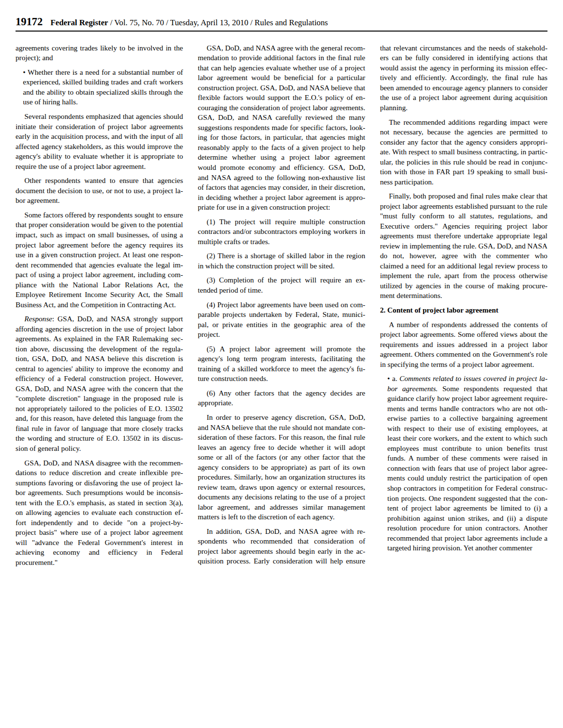19172 Federal Register / Vol. 75, No. 70 / Tuesday, April 13, 2010 / Rules and Regulations
agreements covering trades likely to be involved in the project); and
• Whether there is a need for a substantial number of experienced, skilled building trades and craft workers and the ability to obtain specialized skills through the use of hiring halls.
Several respondents emphasized that agencies should initiate their consideration of project labor agreements early in the acquisition process, and with the input of all affected agency stakeholders, as this would improve the agency's ability to evaluate whether it is appropriate to require the use of a project labor agreement.
Other respondents wanted to ensure that agencies document the decision to use, or not to use, a project labor agreement.
Some factors offered by respondents sought to ensure that proper consideration would be given to the potential impact, such as impact on small businesses, of using a project labor agreement before the agency requires its use in a given construction project. At least one respondent recommended that agencies evaluate the legal impact of using a project labor agreement, including compliance with the National Labor Relations Act, the Employee Retirement Income Security Act, the Small Business Act, and the Competition in Contracting Act.
Response: GSA, DoD, and NASA strongly support affording agencies discretion in the use of project labor agreements. As explained in the FAR Rulemaking section above, discussing the development of the regulation, GSA, DoD, and NASA believe this discretion is central to agencies' ability to improve the economy and efficiency of a Federal construction project. However, GSA, DoD, and NASA agree with the concern that the "complete discretion" language in the proposed rule is not appropriately tailored to the policies of E.O. 13502 and, for this reason, have deleted this language from the final rule in favor of language that more closely tracks the wording and structure of E.O. 13502 in its discussion of general policy.
GSA, DoD, and NASA disagree with the recommendations to reduce discretion and create inflexible presumptions favoring or disfavoring the use of project labor agreements. Such presumptions would be inconsistent with the E.O.'s emphasis, as stated in section 3(a), on allowing agencies to evaluate each construction effort independently and to decide "on a project-by-project basis" where use of a project labor agreement will "advance the Federal Government's interest in achieving economy and efficiency in Federal procurement."
GSA, DoD, and NASA agree with the general recommendation to provide additional factors in the final rule that can help agencies evaluate whether use of a project labor agreement would be beneficial for a particular construction project. GSA, DoD, and NASA believe that flexible factors would support the E.O.'s policy of encouraging the consideration of project labor agreements. GSA, DoD, and NASA carefully reviewed the many suggestions respondents made for specific factors, looking for those factors, in particular, that agencies might reasonably apply to the facts of a given project to help determine whether using a project labor agreement would promote economy and efficiency. GSA, DoD, and NASA agreed to the following non-exhaustive list of factors that agencies may consider, in their discretion, in deciding whether a project labor agreement is appropriate for use in a given construction project:
(1) The project will require multiple construction contractors and/or subcontractors employing workers in multiple crafts or trades.
(2) There is a shortage of skilled labor in the region in which the construction project will be sited.
(3) Completion of the project will require an extended period of time.
(4) Project labor agreements have been used on comparable projects undertaken by Federal, State, municipal, or private entities in the geographic area of the project.
(5) A project labor agreement will promote the agency's long term program interests, facilitating the training of a skilled workforce to meet the agency's future construction needs.
(6) Any other factors that the agency decides are appropriate.
In order to preserve agency discretion, GSA, DoD, and NASA believe that the rule should not mandate consideration of these factors. For this reason, the final rule leaves an agency free to decide whether it will adopt some or all of the factors (or any other factor that the agency considers to be appropriate) as part of its own procedures. Similarly, how an organization structures its review team, draws upon agency or external resources, documents any decisions relating to the use of a project labor agreement, and addresses similar management matters is left to the discretion of each agency.
In addition, GSA, DoD, and NASA agree with respondents who recommended that consideration of project labor agreements should begin early in the acquisition process. Early consideration will help ensure that relevant circumstances and the needs of stakeholders can be fully considered in identifying actions that would assist the agency in performing its mission effectively and efficiently. Accordingly, the final rule has been amended to encourage agency planners to consider the use of a project labor agreement during acquisition planning.
The recommended additions regarding impact were not necessary, because the agencies are permitted to consider any factor that the agency considers appropriate. With respect to small business contracting, in particular, the policies in this rule should be read in conjunction with those in FAR part 19 speaking to small business participation.
Finally, both proposed and final rules make clear that project labor agreements established pursuant to the rule "must fully conform to all statutes, regulations, and Executive orders." Agencies requiring project labor agreements must therefore undertake appropriate legal review in implementing the rule. GSA, DoD, and NASA do not, however, agree with the commenter who claimed a need for an additional legal review process to implement the rule, apart from the process otherwise utilized by agencies in the course of making procurement determinations.
2. Content of project labor agreement
A number of respondents addressed the contents of project labor agreements. Some offered views about the requirements and issues addressed in a project labor agreement. Others commented on the Government's role in specifying the terms of a project labor agreement.
• a. Comments related to issues covered in project labor agreements. Some respondents requested that guidance clarify how project labor agreement requirements and terms handle contractors who are not otherwise parties to a collective bargaining agreement with respect to their use of existing employees, at least their core workers, and the extent to which such employees must contribute to union benefits trust funds. A number of these comments were raised in connection with fears that use of project labor agreements could unduly restrict the participation of open shop contractors in competition for Federal construction projects. One respondent suggested that the content of project labor agreements be limited to (i) a prohibition against union strikes, and (ii) a dispute resolution procedure for union contractors. Another recommended that project labor agreements include a targeted hiring provision. Yet another commenter